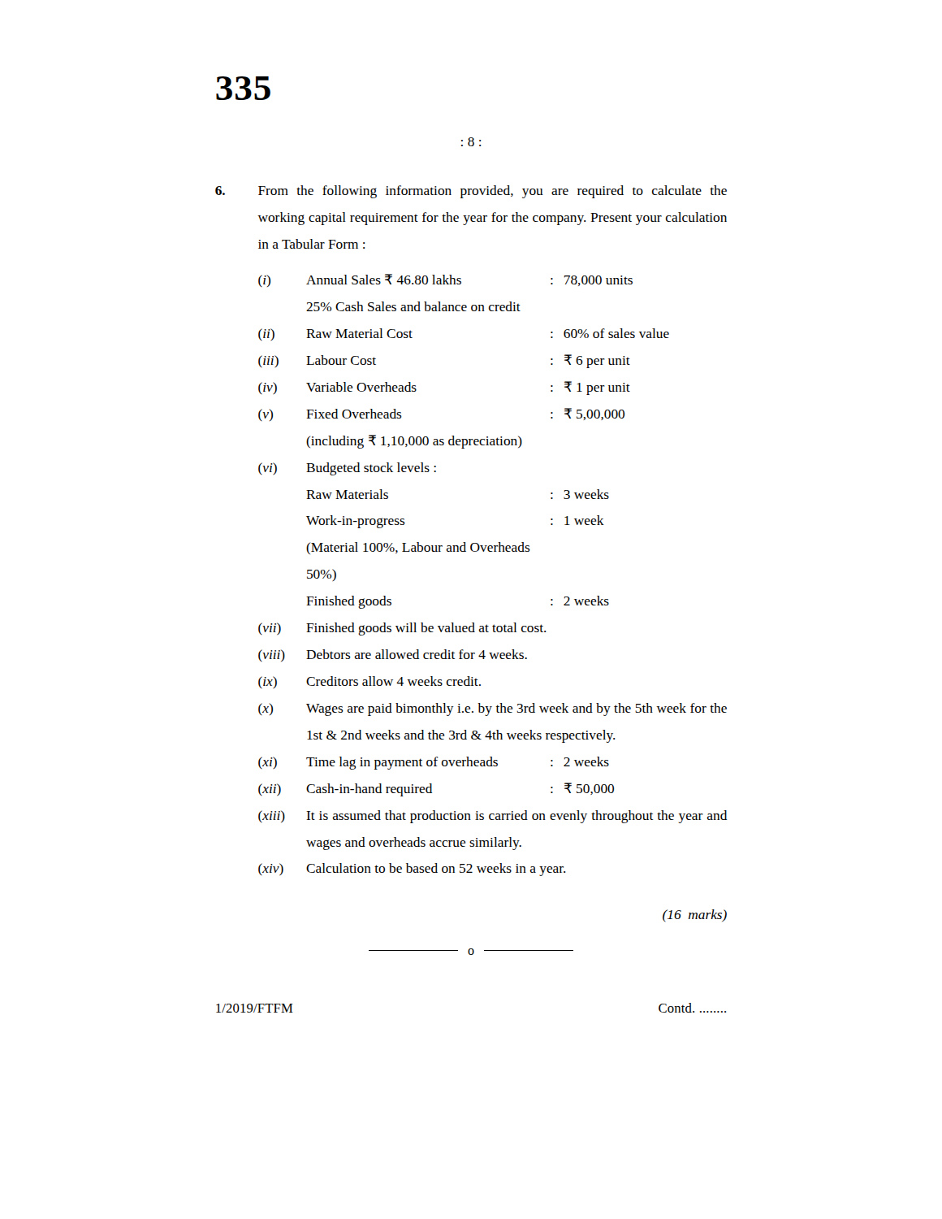335
: 8 :
6.
From the following information provided, you are required to calculate the working capital requirement for the year for the company. Present your calculation in a Tabular Form :
| ( i ) | Annual Sales ₹ 46.80 lakhs | : | 78,000 units |
| | 25% Cash Sales and balance on credit | | |
| ( ii ) | Raw Material Cost | : | 60% of sales value |
| ( iii ) | Labour Cost | : | ₹ 6 per unit |
| ( iv ) | Variable Overheads | : | ₹ 1 per unit |
| ( v ) | Fixed Overheads | : | ₹ 5,00,000 |
| | (including ₹ 1,10,000 as depreciation) | | |
| ( vi ) | Budgeted stock levels : | | |
| | Raw Materials | : | 3 weeks |
| | Work-in-progress | : | 1 week |
| | (Material 100%, Labour and Overheads 50%) | | |
| | Finished goods | : | 2 weeks |
| ( vii ) | Finished goods will be valued at total cost. |
| ( viii ) | Debtors are allowed credit for 4 weeks. |
| ( ix ) | Creditors allow 4 weeks credit. |
| ( x ) | Wages are paid bimonthly i.e. by the 3rd week and by the 5th week for the 1st & 2nd weeks and the 3rd & 4th weeks respectively. |
| ( xi ) | Time lag in payment of overheads | : | 2 weeks |
| ( xii ) | Cash-in-hand required | : | ₹ 50,000 |
| ( xiii ) | It is assumed that production is carried on evenly throughout the year and wages and overheads accrue similarly. |
| ( xiv ) | Calculation to be based on 52 weeks in a year. |
(16 marks)
o
1/2019/FTFM
Contd. ........